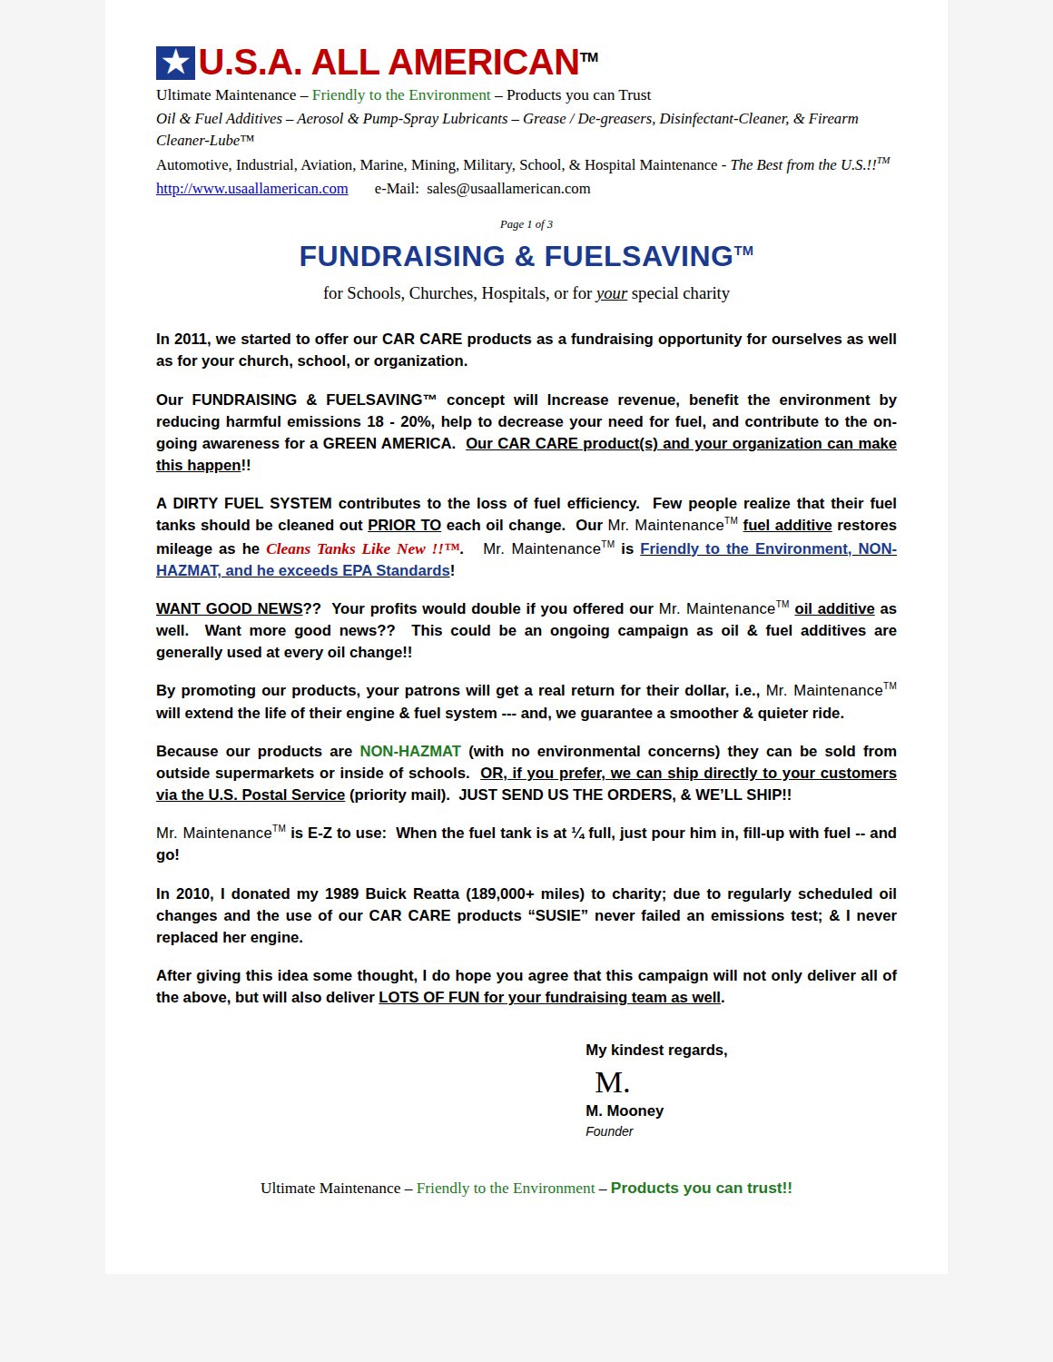★U.S.A. ALL AMERICAN TM
Ultimate Maintenance – Friendly to the Environment – Products you can Trust
Oil & Fuel Additives – Aerosol & Pump-Spray Lubricants – Grease / De-greasers, Disinfectant-Cleaner, & Firearm Cleaner-Lube™
Automotive, Industrial, Aviation, Marine, Mining, Military, School, & Hospital Maintenance - The Best from the U.S.!!TM
http://www.usaallamerican.com e-Mail: sales@usaallamerican.com
Page 1 of 3
FUNDRAISING & FUELSAVINGTM
for Schools, Churches, Hospitals, or for your special charity
In 2011, we started to offer our CAR CARE products as a fundraising opportunity for ourselves as well as for your church, school, or organization.
Our FUNDRAISING & FUELSAVING™ concept will Increase revenue, benefit the environment by reducing harmful emissions 18 - 20%, help to decrease your need for fuel, and contribute to the on-going awareness for a GREEN AMERICA. Our CAR CARE product(s) and your organization can make this happen!!
A DIRTY FUEL SYSTEM contributes to the loss of fuel efficiency. Few people realize that their fuel tanks should be cleaned out PRIOR TO each oil change. Our Mr. MaintenanceTM fuel additive restores mileage as he Cleans Tanks Like New !!™. Mr. MaintenanceTM is Friendly to the Environment, NON-HAZMAT, and he exceeds EPA Standards!
WANT GOOD NEWS?? Your profits would double if you offered our Mr. MaintenanceTM oil additive as well. Want more good news?? This could be an ongoing campaign as oil & fuel additives are generally used at every oil change!!
By promoting our products, your patrons will get a real return for their dollar, i.e., Mr. MaintenanceTM will extend the life of their engine & fuel system --- and, we guarantee a smoother & quieter ride.
Because our products are NON-HAZMAT (with no environmental concerns) they can be sold from outside supermarkets or inside of schools. OR, if you prefer, we can ship directly to your customers via the U.S. Postal Service (priority mail). JUST SEND US THE ORDERS, & WE’LL SHIP!!
Mr. MaintenanceTM is E-Z to use: When the fuel tank is at ¼ full, just pour him in, fill-up with fuel -- and go!
In 2010, I donated my 1989 Buick Reatta (189,000+ miles) to charity; due to regularly scheduled oil changes and the use of our CAR CARE products “SUSIE” never failed an emissions test; & I never replaced her engine.
After giving this idea some thought, I do hope you agree that this campaign will not only deliver all of the above, but will also deliver LOTS OF FUN for your fundraising team as well.
My kindest regards, M. M. Mooney Founder
Ultimate Maintenance – Friendly to the Environment – Products you can trust!!